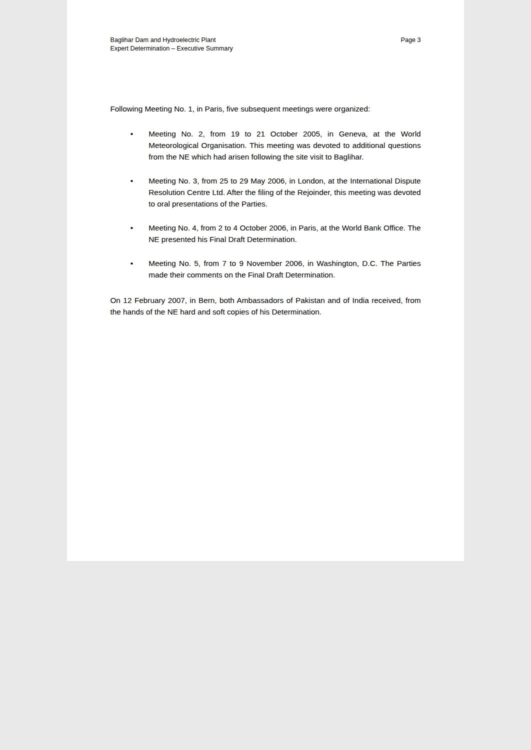Baglihar Dam and Hydroelectric Plant
Expert Determination – Executive Summary
Page 3
Following Meeting No. 1, in Paris, five subsequent meetings were organized:
Meeting No. 2, from 19 to 21 October 2005, in Geneva, at the World Meteorological Organisation. This meeting was devoted to additional questions from the NE which had arisen following the site visit to Baglihar.
Meeting No. 3, from 25 to 29 May 2006, in London, at the International Dispute Resolution Centre Ltd. After the filing of the Rejoinder, this meeting was devoted to oral presentations of the Parties.
Meeting No. 4, from 2 to 4 October 2006, in Paris, at the World Bank Office. The NE presented his Final Draft Determination.
Meeting No. 5, from 7 to 9 November 2006, in Washington, D.C. The Parties made their comments on the Final Draft Determination.
On 12 February 2007, in Bern, both Ambassadors of Pakistan and of India received, from the hands of the NE hard and soft copies of his Determination.